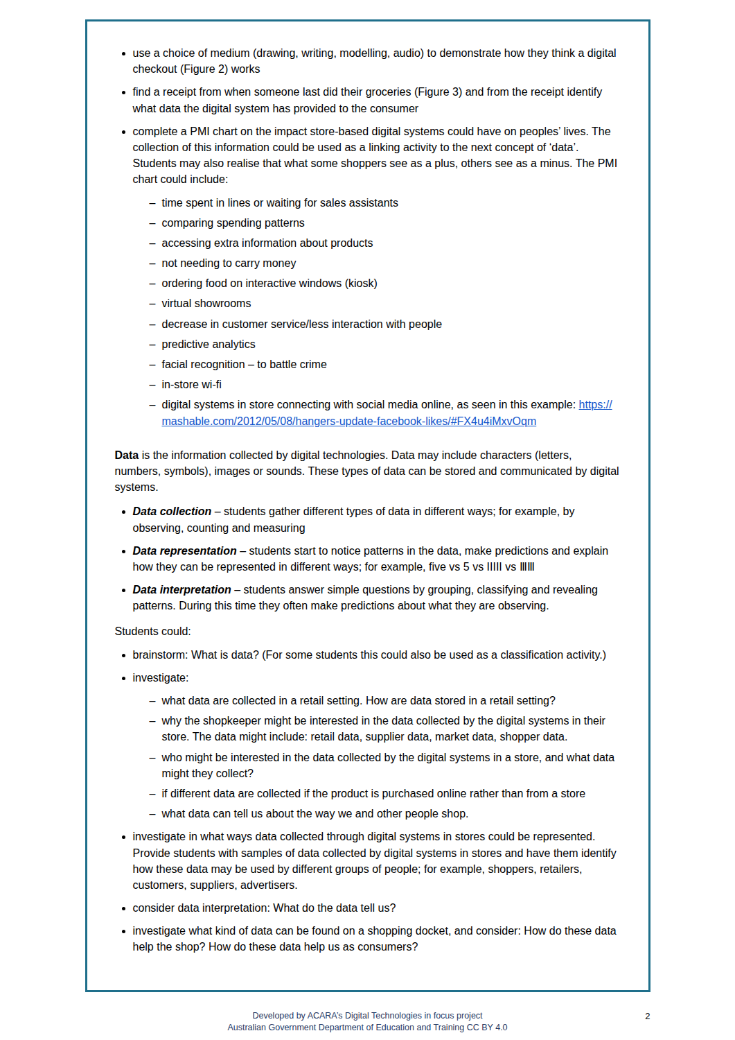use a choice of medium (drawing, writing, modelling, audio) to demonstrate how they think a digital checkout (Figure 2) works
find a receipt from when someone last did their groceries (Figure 3) and from the receipt identify what data the digital system has provided to the consumer
complete a PMI chart on the impact store-based digital systems could have on peoples’ lives. The collection of this information could be used as a linking activity to the next concept of ‘data’. Students may also realise that what some shoppers see as a plus, others see as a minus. The PMI chart could include:
time spent in lines or waiting for sales assistants
comparing spending patterns
accessing extra information about products
not needing to carry money
ordering food on interactive windows (kiosk)
virtual showrooms
decrease in customer service/less interaction with people
predictive analytics
facial recognition – to battle crime
in-store wi-fi
digital systems in store connecting with social media online, as seen in this example: https://mashable.com/2012/05/08/hangers-update-facebook-likes/#FX4u4iMxvOqm
Data is the information collected by digital technologies. Data may include characters (letters, numbers, symbols), images or sounds. These types of data can be stored and communicated by digital systems.
Data collection – students gather different types of data in different ways; for example, by observing, counting and measuring
Data representation – students start to notice patterns in the data, make predictions and explain how they can be represented in different ways; for example, five vs 5 vs IIIII vs ⅢⅢ
Data interpretation – students answer simple questions by grouping, classifying and revealing patterns. During this time they often make predictions about what they are observing.
Students could:
brainstorm: What is data? (For some students this could also be used as a classification activity.)
investigate:
what data are collected in a retail setting. How are data stored in a retail setting?
why the shopkeeper might be interested in the data collected by the digital systems in their store. The data might include: retail data, supplier data, market data, shopper data.
who might be interested in the data collected by the digital systems in a store, and what data might they collect?
if different data are collected if the product is purchased online rather than from a store
what data can tell us about the way we and other people shop.
investigate in what ways data collected through digital systems in stores could be represented. Provide students with samples of data collected by digital systems in stores and have them identify how these data may be used by different groups of people; for example, shoppers, retailers, customers, suppliers, advertisers.
consider data interpretation: What do the data tell us?
investigate what kind of data can be found on a shopping docket, and consider: How do these data help the shop? How do these data help us as consumers?
2
Developed by ACARA’s Digital Technologies in focus project
Australian Government Department of Education and Training CC BY 4.0